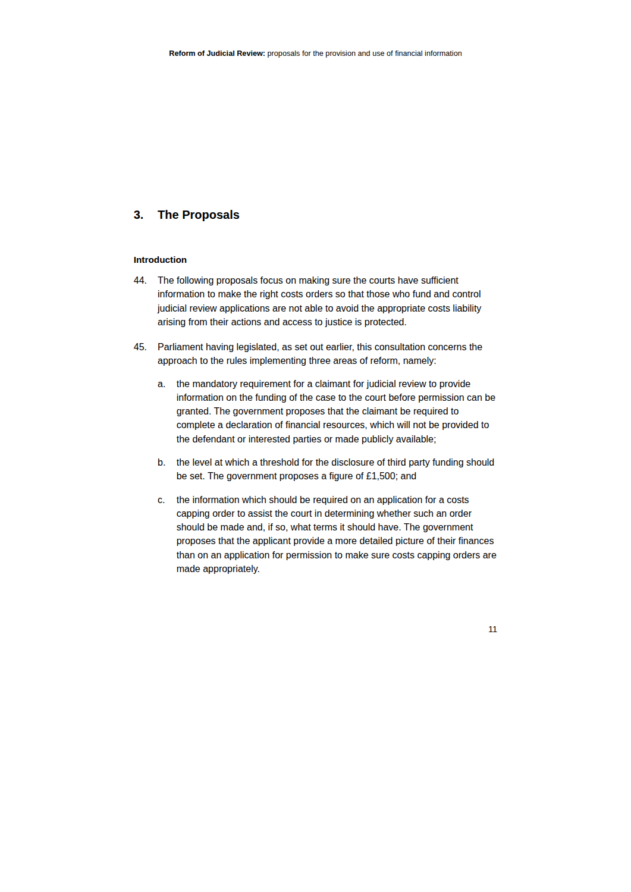Reform of Judicial Review: proposals for the provision and use of financial information
3. The Proposals
Introduction
44. The following proposals focus on making sure the courts have sufficient information to make the right costs orders so that those who fund and control judicial review applications are not able to avoid the appropriate costs liability arising from their actions and access to justice is protected.
45. Parliament having legislated, as set out earlier, this consultation concerns the approach to the rules implementing three areas of reform, namely:
a. the mandatory requirement for a claimant for judicial review to provide information on the funding of the case to the court before permission can be granted. The government proposes that the claimant be required to complete a declaration of financial resources, which will not be provided to the defendant or interested parties or made publicly available;
b. the level at which a threshold for the disclosure of third party funding should be set. The government proposes a figure of £1,500; and
c. the information which should be required on an application for a costs capping order to assist the court in determining whether such an order should be made and, if so, what terms it should have. The government proposes that the applicant provide a more detailed picture of their finances than on an application for permission to make sure costs capping orders are made appropriately.
11